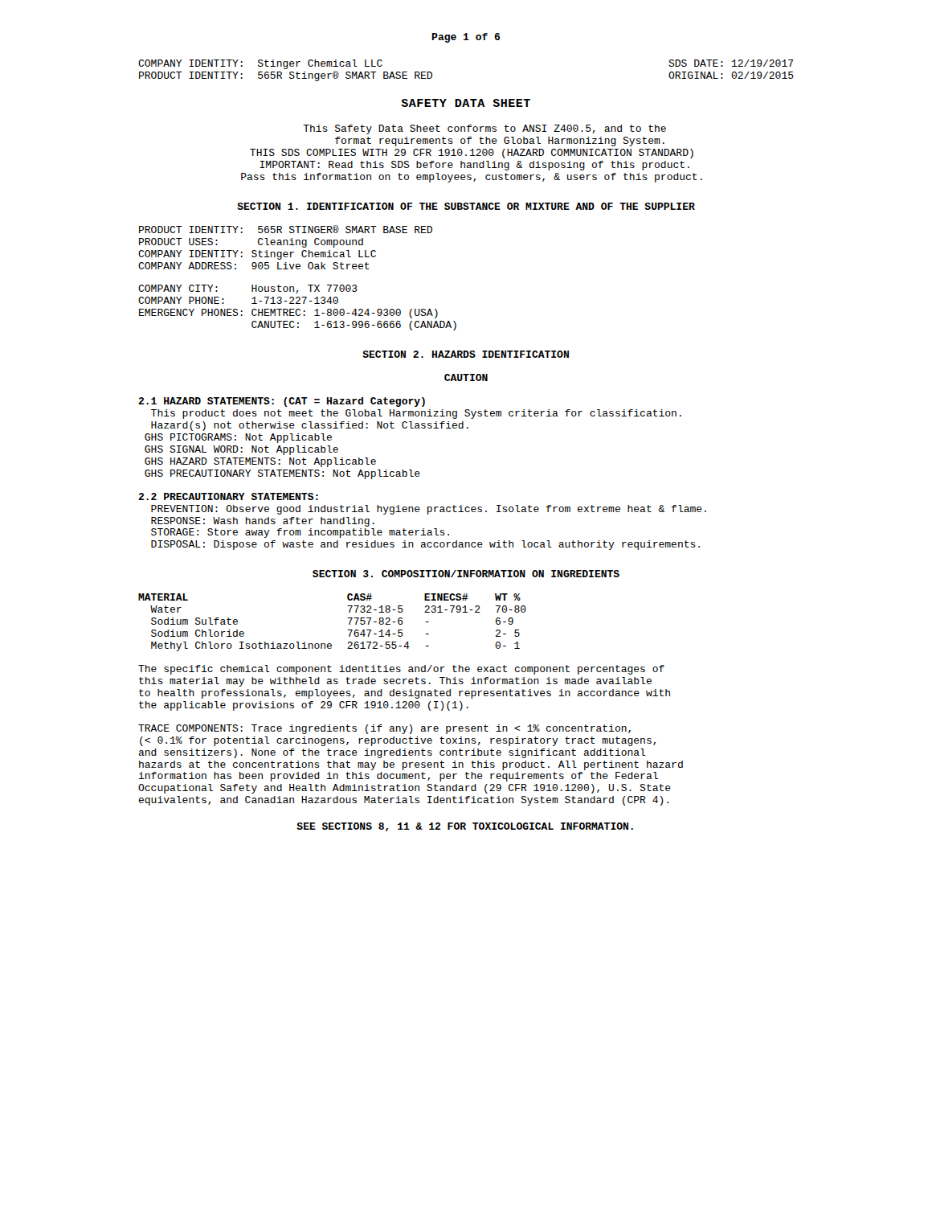Page 1 of 6
COMPANY IDENTITY: Stinger Chemical LLC PRODUCT IDENTITY: 565R Stinger® SMART BASE RED
SDS DATE: 12/19/2017 ORIGINAL: 02/19/2015
SAFETY DATA SHEET
This Safety Data Sheet conforms to ANSI Z400.5, and to the format requirements of the Global Harmonizing System. THIS SDS COMPLIES WITH 29 CFR 1910.1200 (HAZARD COMMUNICATION STANDARD) IMPORTANT: Read this SDS before handling & disposing of this product. Pass this information on to employees, customers, & users of this product.
SECTION 1. IDENTIFICATION OF THE SUBSTANCE OR MIXTURE AND OF THE SUPPLIER
PRODUCT IDENTITY: 565R STINGER® SMART BASE RED PRODUCT USES: Cleaning Compound COMPANY IDENTITY: Stinger Chemical LLC COMPANY ADDRESS: 905 Live Oak Street
COMPANY CITY: Houston, TX 77003 COMPANY PHONE: 1-713-227-1340 EMERGENCY PHONES: CHEMTREC: 1-800-424-9300 (USA) CANUTEC: 1-613-996-6666 (CANADA)
SECTION 2. HAZARDS IDENTIFICATION
CAUTION
2.1 HAZARD STATEMENTS: (CAT = Hazard Category) This product does not meet the Global Harmonizing System criteria for classification. Hazard(s) not otherwise classified: Not Classified. GHS PICTOGRAMS: Not Applicable GHS SIGNAL WORD: Not Applicable GHS HAZARD STATEMENTS: Not Applicable GHS PRECAUTIONARY STATEMENTS: Not Applicable
2.2 PRECAUTIONARY STATEMENTS: PREVENTION: Observe good industrial hygiene practices. Isolate from extreme heat & flame. RESPONSE: Wash hands after handling. STORAGE: Store away from incompatible materials. DISPOSAL: Dispose of waste and residues in accordance with local authority requirements.
SECTION 3. COMPOSITION/INFORMATION ON INGREDIENTS
| MATERIAL | CAS# | EINECS# | WT % |
| --- | --- | --- | --- |
| Water | 7732-18-5 | 231-791-2 | 70-80 |
| Sodium Sulfate | 7757-82-6 | - | 6-9 |
| Sodium Chloride | 7647-14-5 | - | 2- 5 |
| Methyl Chloro Isothiazolinone | 26172-55-4 | - | 0- 1 |
The specific chemical component identities and/or the exact component percentages of this material may be withheld as trade secrets. This information is made available to health professionals, employees, and designated representatives in accordance with the applicable provisions of 29 CFR 1910.1200 (I)(1).
TRACE COMPONENTS: Trace ingredients (if any) are present in < 1% concentration, (< 0.1% for potential carcinogens, reproductive toxins, respiratory tract mutagens, and sensitizers). None of the trace ingredients contribute significant additional hazards at the concentrations that may be present in this product. All pertinent hazard information has been provided in this document, per the requirements of the Federal Occupational Safety and Health Administration Standard (29 CFR 1910.1200), U.S. State equivalents, and Canadian Hazardous Materials Identification System Standard (CPR 4).
SEE SECTIONS 8, 11 & 12 FOR TOXICOLOGICAL INFORMATION.